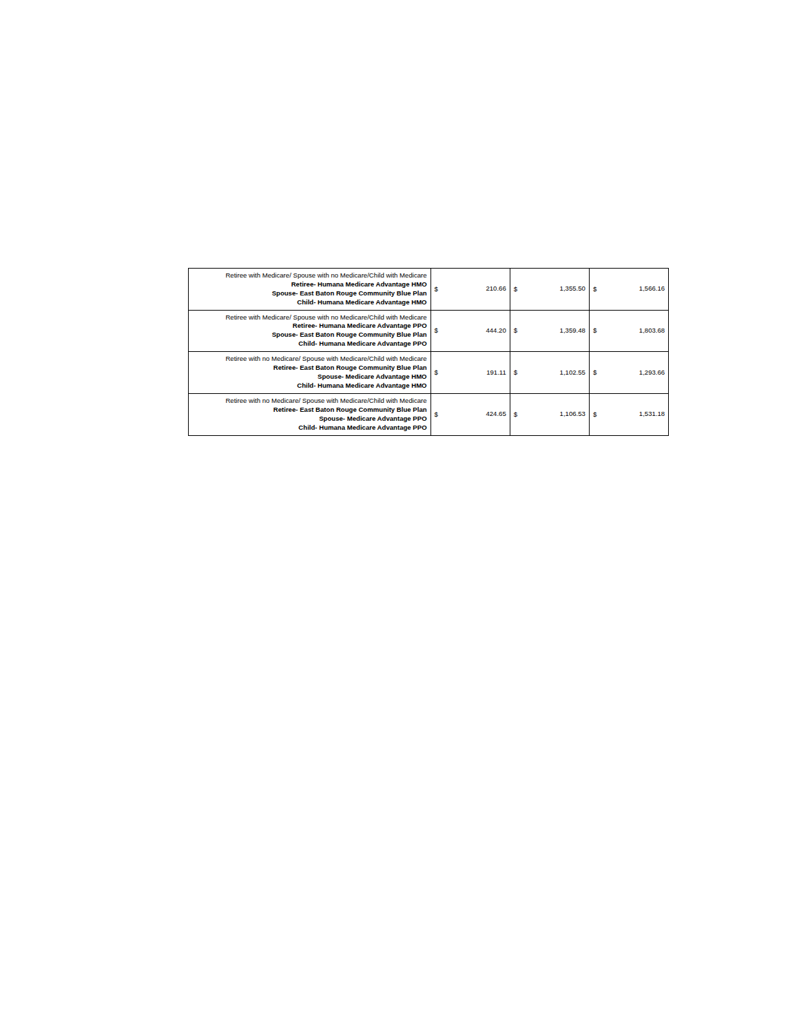| Retiree with Medicare/ Spouse with no Medicare/Child with Medicare Retiree- Humana Medicare Advantage HMO Spouse- East Baton Rouge Community Blue Plan Child- Humana Medicare Advantage HMO | $ 210.66 | $ 1,355.50 | $ 1,566.16 |
| Retiree with Medicare/ Spouse with no Medicare/Child with Medicare Retiree- Humana Medicare Advantage PPO Spouse- East Baton Rouge Community Blue Plan Child- Humana Medicare Advantage PPO | $ 444.20 | $ 1,359.48 | $ 1,803.68 |
| Retiree with no Medicare/ Spouse with Medicare/Child with Medicare Retiree- East Baton Rouge Community Blue Plan Spouse- Medicare Advantage HMO Child- Humana Medicare Advantage HMO | $ 191.11 | $ 1,102.55 | $ 1,293.66 |
| Retiree with no Medicare/ Spouse with Medicare/Child with Medicare Retiree- East Baton Rouge Community Blue Plan Spouse- Medicare Advantage PPO Child- Humana Medicare Advantage PPO | $ 424.65 | $ 1,106.53 | $ 1,531.18 |